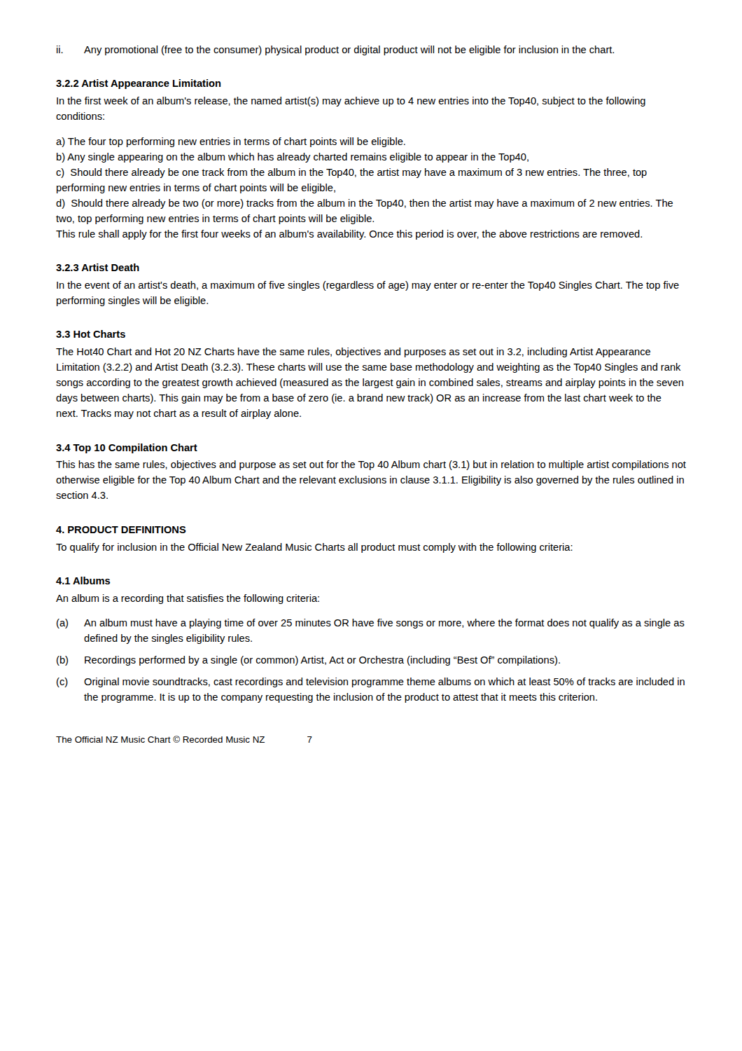ii.
Any promotional (free to the consumer) physical product or digital product will not be eligible for inclusion in the chart.
3.2.2 Artist Appearance Limitation
In the first week of an album's release, the named artist(s) may achieve up to 4 new entries into the Top40, subject to the following conditions:
a) The four top performing new entries in terms of chart points will be eligible.
b) Any single appearing on the album which has already charted remains eligible to appear in the Top40,
c) Should there already be one track from the album in the Top40, the artist may have a maximum of 3 new entries. The three, top performing new entries in terms of chart points will be eligible,
d) Should there already be two (or more) tracks from the album in the Top40, then the artist may have a maximum of 2 new entries. The two, top performing new entries in terms of chart points will be eligible.
This rule shall apply for the first four weeks of an album's availability. Once this period is over, the above restrictions are removed.
3.2.3 Artist Death
In the event of an artist's death, a maximum of five singles (regardless of age) may enter or re-enter the Top40 Singles Chart. The top five performing singles will be eligible.
3.3 Hot Charts
The Hot40 Chart and Hot 20 NZ Charts have the same rules, objectives and purposes as set out in 3.2, including Artist Appearance Limitation (3.2.2) and Artist Death (3.2.3). These charts will use the same base methodology and weighting as the Top40 Singles and rank songs according to the greatest growth achieved (measured as the largest gain in combined sales, streams and airplay points in the seven days between charts). This gain may be from a base of zero (ie. a brand new track) OR as an increase from the last chart week to the next. Tracks may not chart as a result of airplay alone.
3.4 Top 10 Compilation Chart
This has the same rules, objectives and purpose as set out for the Top 40 Album chart (3.1) but in relation to multiple artist compilations not otherwise eligible for the Top 40 Album Chart and the relevant exclusions in clause 3.1.1. Eligibility is also governed by the rules outlined in section 4.3.
4. PRODUCT DEFINITIONS
To qualify for inclusion in the Official New Zealand Music Charts all product must comply with the following criteria:
4.1 Albums
An album is a recording that satisfies the following criteria:
(a)
An album must have a playing time of over 25 minutes OR have five songs or more, where the format does not qualify as a single as defined by the singles eligibility rules.
(b)
Recordings performed by a single (or common) Artist, Act or Orchestra (including “Best Of” compilations).
(c)
Original movie soundtracks, cast recordings and television programme theme albums on which at least 50% of tracks are included in the programme. It is up to the company requesting the inclusion of the product to attest that it meets this criterion.
The Official NZ Music Chart © Recorded Music NZ7